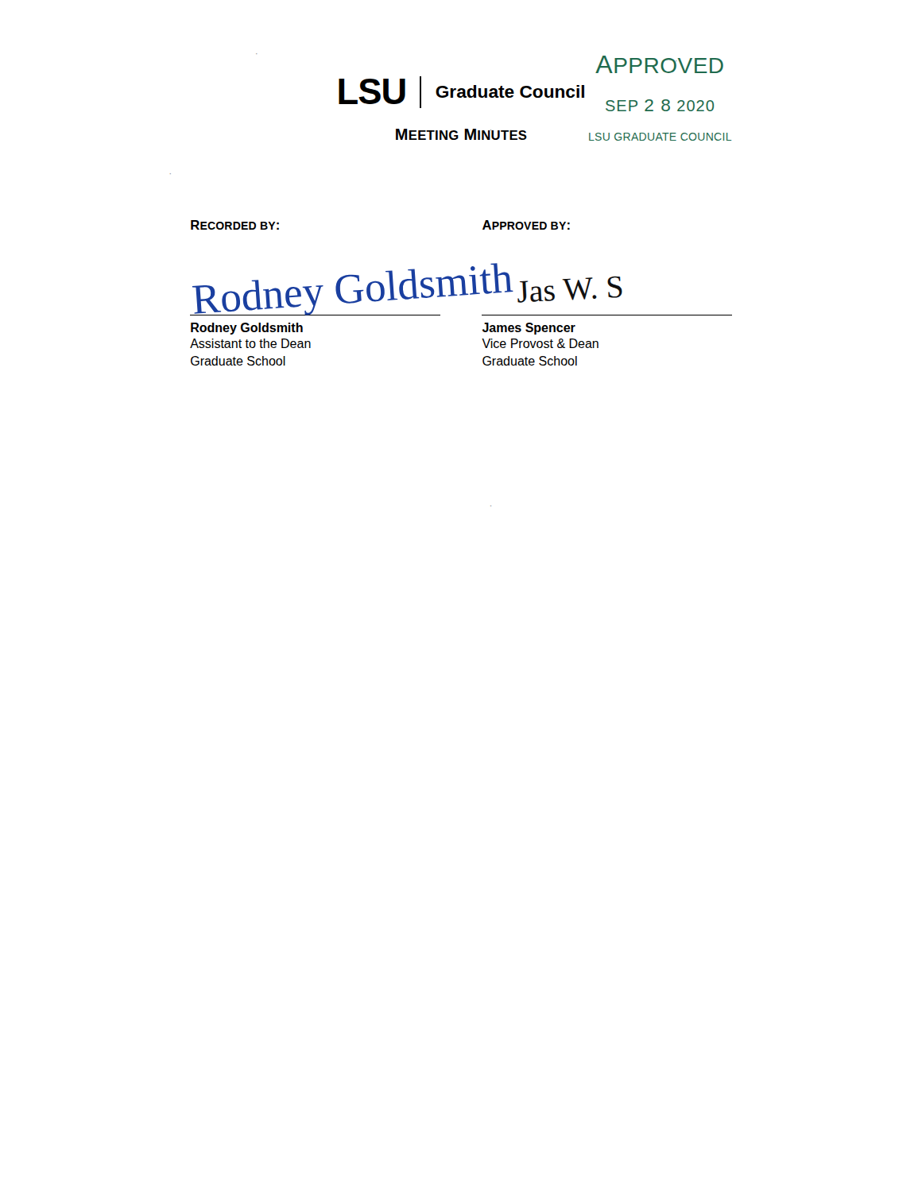· · · · ·
APPROVED
SEP 2 8 2020
LSU GRADUATE COUNCIL
LSU Graduate Council
MEETING MINUTES
RECORDED BY:
Rodney Goldsmith
Rodney Goldsmith
Assistant to the Dean
Graduate School
APPROVED BY:
Jas W. S
James Spencer
Vice Provost & Dean
Graduate School